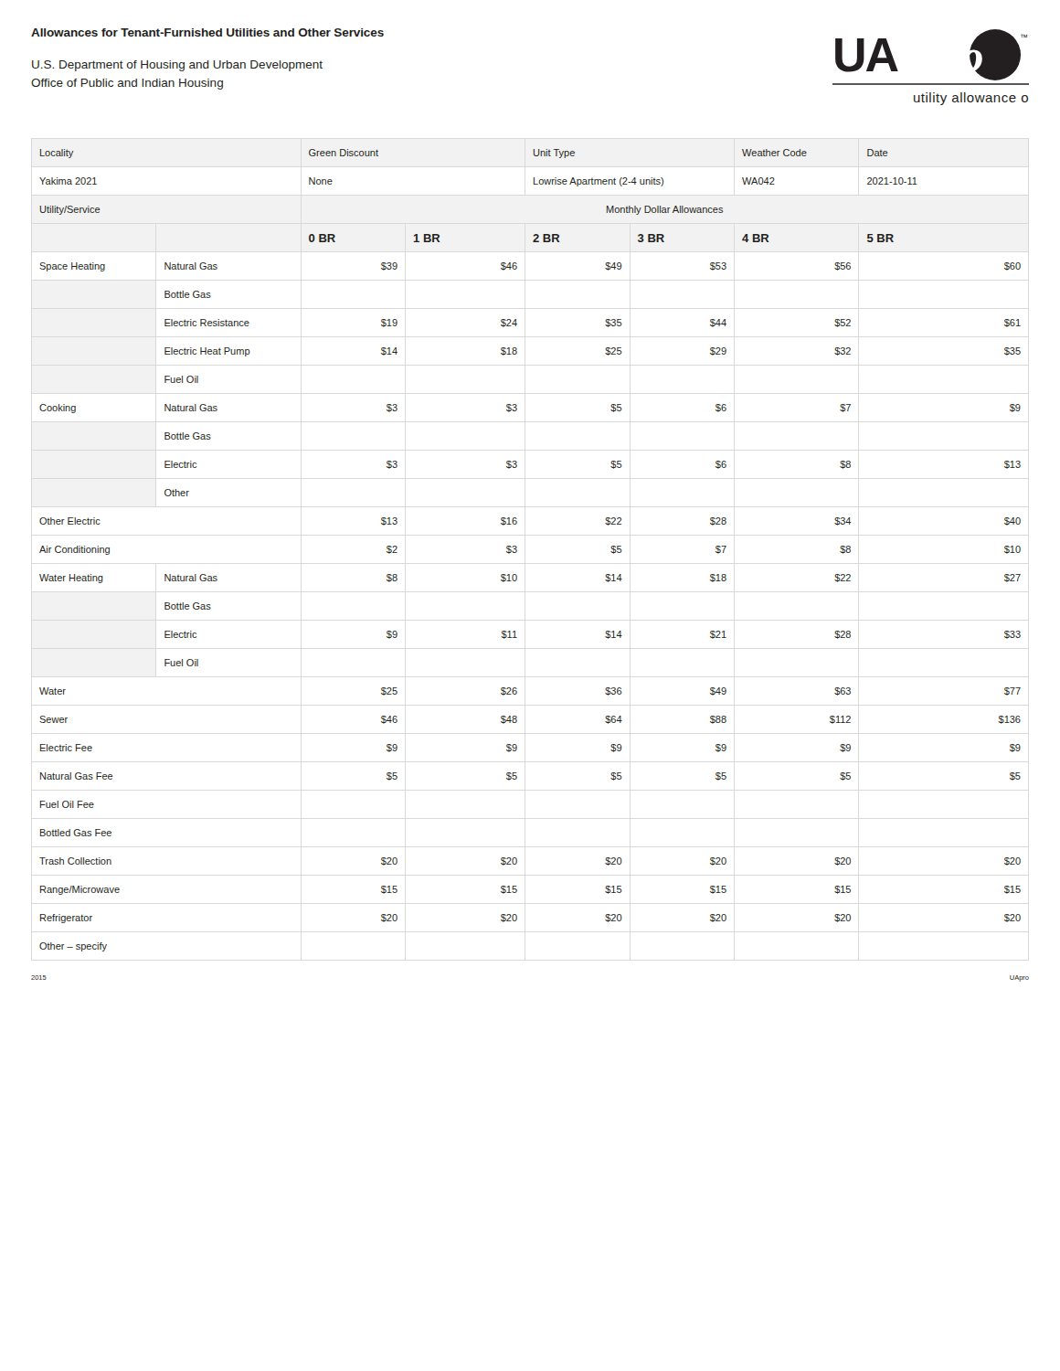Allowances for Tenant-Furnished Utilities and Other Services
U.S. Department of Housing and Urban Development
Office of Public and Indian Housing
UA pro ™ utility allowance online
| Locality | Green Discount | Unit Type | Weather Code | Date |
| Yakima 2021 | None | Lowrise Apartment (2-4 units) | WA042 | 2021-10-11 |
| Utility/Service | Monthly Dollar Allowances |
| | | 0 BR | 1 BR | 2 BR | 3 BR | 4 BR | 5 BR |
| Space Heating | Natural Gas | $39 | $46 | $49 | $53 | $56 | $60 |
| | Bottle Gas | | | | | | |
| | Electric Resistance | $19 | $24 | $35 | $44 | $52 | $61 |
| | Electric Heat Pump | $14 | $18 | $25 | $29 | $32 | $35 |
| | Fuel Oil | | | | | | |
| Cooking | Natural Gas | $3 | $3 | $5 | $6 | $7 | $9 |
| | Bottle Gas | | | | | | |
| | Electric | $3 | $3 | $5 | $6 | $8 | $13 |
| | Other | | | | | | |
| Other Electric | $13 | $16 | $22 | $28 | $34 | $40 |
| Air Conditioning | $2 | $3 | $5 | $7 | $8 | $10 |
| Water Heating | Natural Gas | $8 | $10 | $14 | $18 | $22 | $27 |
| | Bottle Gas | | | | | | |
| | Electric | $9 | $11 | $14 | $21 | $28 | $33 |
| | Fuel Oil | | | | | | |
| Water | $25 | $26 | $36 | $49 | $63 | $77 |
| Sewer | $46 | $48 | $64 | $88 | $112 | $136 |
| Electric Fee | $9 | $9 | $9 | $9 | $9 | $9 |
| Natural Gas Fee | $5 | $5 | $5 | $5 | $5 | $5 |
| Fuel Oil Fee | | | | | | |
| Bottled Gas Fee | | | | | | |
| Trash Collection | $20 | $20 | $20 | $20 | $20 | $20 |
| Range/Microwave | $15 | $15 | $15 | $15 | $15 | $15 |
| Refrigerator | $20 | $20 | $20 | $20 | $20 | $20 |
| Other – specify | | | | | | |
2015 UApro